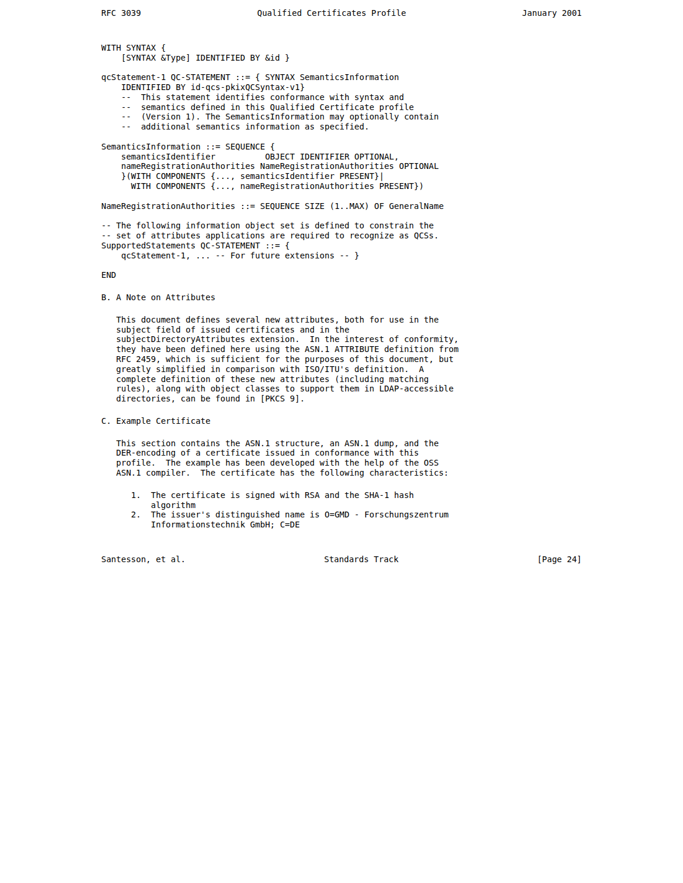RFC 3039 Qualified Certificates Profile January 2001
WITH SYNTAX {
    [SYNTAX &Type] IDENTIFIED BY &id }

qcStatement-1 QC-STATEMENT ::= { SYNTAX SemanticsInformation
    IDENTIFIED BY id-qcs-pkixQCSyntax-v1}
    --  This statement identifies conformance with syntax and
    --  semantics defined in this Qualified Certificate profile
    --  (Version 1). The SemanticsInformation may optionally contain
    --  additional semantics information as specified.

SemanticsInformation ::= SEQUENCE {
    semanticsIdentifier          OBJECT IDENTIFIER OPTIONAL,
    nameRegistrationAuthorities NameRegistrationAuthorities OPTIONAL
    }(WITH COMPONENTS {..., semanticsIdentifier PRESENT}|
      WITH COMPONENTS {..., nameRegistrationAuthorities PRESENT})

NameRegistrationAuthorities ::= SEQUENCE SIZE (1..MAX) OF GeneralName

-- The following information object set is defined to constrain the
-- set of attributes applications are required to recognize as QCSs.
SupportedStatements QC-STATEMENT ::= {
    qcStatement-1, ... -- For future extensions -- }

END
B. A Note on Attributes
   This document defines several new attributes, both for use in the
   subject field of issued certificates and in the
   subjectDirectoryAttributes extension.  In the interest of conformity,
   they have been defined here using the ASN.1 ATTRIBUTE definition from
   RFC 2459, which is sufficient for the purposes of this document, but
   greatly simplified in comparison with ISO/ITU's definition.  A
   complete definition of these new attributes (including matching
   rules), along with object classes to support them in LDAP-accessible
   directories, can be found in [PKCS 9].
C. Example Certificate
   This section contains the ASN.1 structure, an ASN.1 dump, and the
   DER-encoding of a certificate issued in conformance with this
   profile.  The example has been developed with the help of the OSS
   ASN.1 compiler.  The certificate has the following characteristics:
      1.  The certificate is signed with RSA and the SHA-1 hash
          algorithm
      2.  The issuer's distinguished name is O=GMD - Forschungszentrum
          Informationstechnik GmbH; C=DE
Santesson, et al. Standards Track [Page 24]